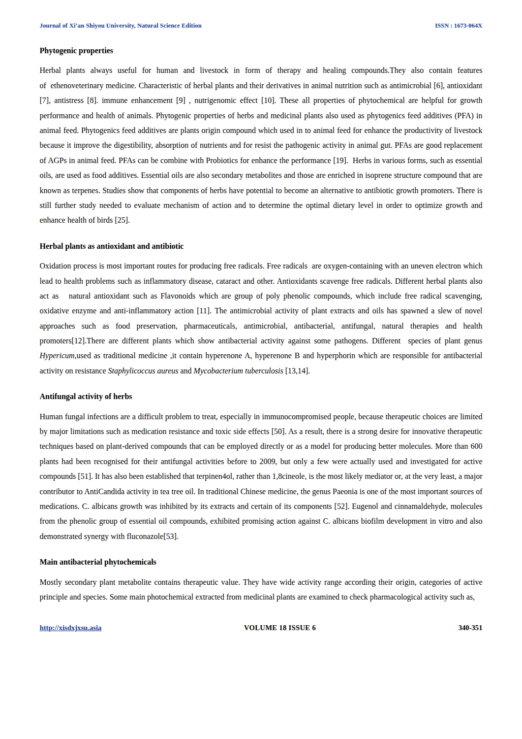Journal of Xi’an Shiyou University, Natural Science Edition ISSN : 1673-064X
Phytogenic properties
Herbal plants always useful for human and livestock in form of therapy and healing compounds.They also contain features of ethenoveterinary medicine. Characteristic of herbal plants and their derivatives in animal nutrition such as antimicrobial [6], antioxidant [7], antistress [8]. immune enhancement [9] , nutrigenomic effect [10]. These all properties of phytochemical are helpful for growth performance and health of animals. Phytogenic properties of herbs and medicinal plants also used as phytogenics feed additives (PFA) in animal feed. Phytogenics feed additives are plants origin compound which used in to animal feed for enhance the productivity of livestock because it improve the digestibility, absorption of nutrients and for resist the pathogenic activity in animal gut. PFAs are good replacement of AGPs in animal feed. PFAs can be combine with Probiotics for enhance the performance [19]. Herbs in various forms, such as essential oils, are used as food additives. Essential oils are also secondary metabolites and those are enriched in isoprene structure compound that are known as terpenes. Studies show that components of herbs have potential to become an alternative to antibiotic growth promoters. There is still further study needed to evaluate mechanism of action and to determine the optimal dietary level in order to optimize growth and enhance health of birds [25].
Herbal plants as antioxidant and antibiotic
Oxidation process is most important routes for producing free radicals. Free radicals are oxygen-containing with an uneven electron which lead to health problems such as inflammatory disease, cataract and other. Antioxidants scavenge free radicals. Different herbal plants also act as natural antioxidant such as Flavonoids which are group of poly phenolic compounds, which include free radical scavenging, oxidative enzyme and anti-inflammatory action [11]. The antimicrobial activity of plant extracts and oils has spawned a slew of novel approaches such as food preservation, pharmaceuticals, antimicrobial, antibacterial, antifungal, natural therapies and health promoters[12].There are different plants which show antibacterial activity against some pathogens. Different species of plant genus Hypericum, used as traditional medicine ,it contain hyperenone A, hyperenone B and hyperphorin which are responsible for antibacterial activity on resistance Staphylicoccus aureus and Mycobacterium tuberculosis [13,14].
Antifungal activity of herbs
Human fungal infections are a difficult problem to treat, especially in immunocompromised people, because therapeutic choices are limited by major limitations such as medication resistance and toxic side effects [50]. As a result, there is a strong desire for innovative therapeutic techniques based on plant-derived compounds that can be employed directly or as a model for producing better molecules. More than 600 plants had been recognised for their antifungal activities before to 2009, but only a few were actually used and investigated for active compounds [51]. It has also been established that terpinen4ol, rather than 1,8cineole, is the most likely mediator or, at the very least, a major contributor to AntiCandida activity in tea tree oil. In traditional Chinese medicine, the genus Paeonia is one of the most important sources of medications. C. albicans growth was inhibited by its extracts and certain of its components [52]. Eugenol and cinnamaldehyde, molecules from the phenolic group of essential oil compounds, exhibited promising action against C. albicans biofilm development in vitro and also demonstrated synergy with fluconazole[53].
Main antibacterial phytochemicals
Mostly secondary plant metabolite contains therapeutic value. They have wide activity range according their origin, categories of active principle and species. Some main photochemical extracted from medicinal plants are examined to check pharmacological activity such as,
http://xisdxjxsu.asia VOLUME 18 ISSUE 6 340-351